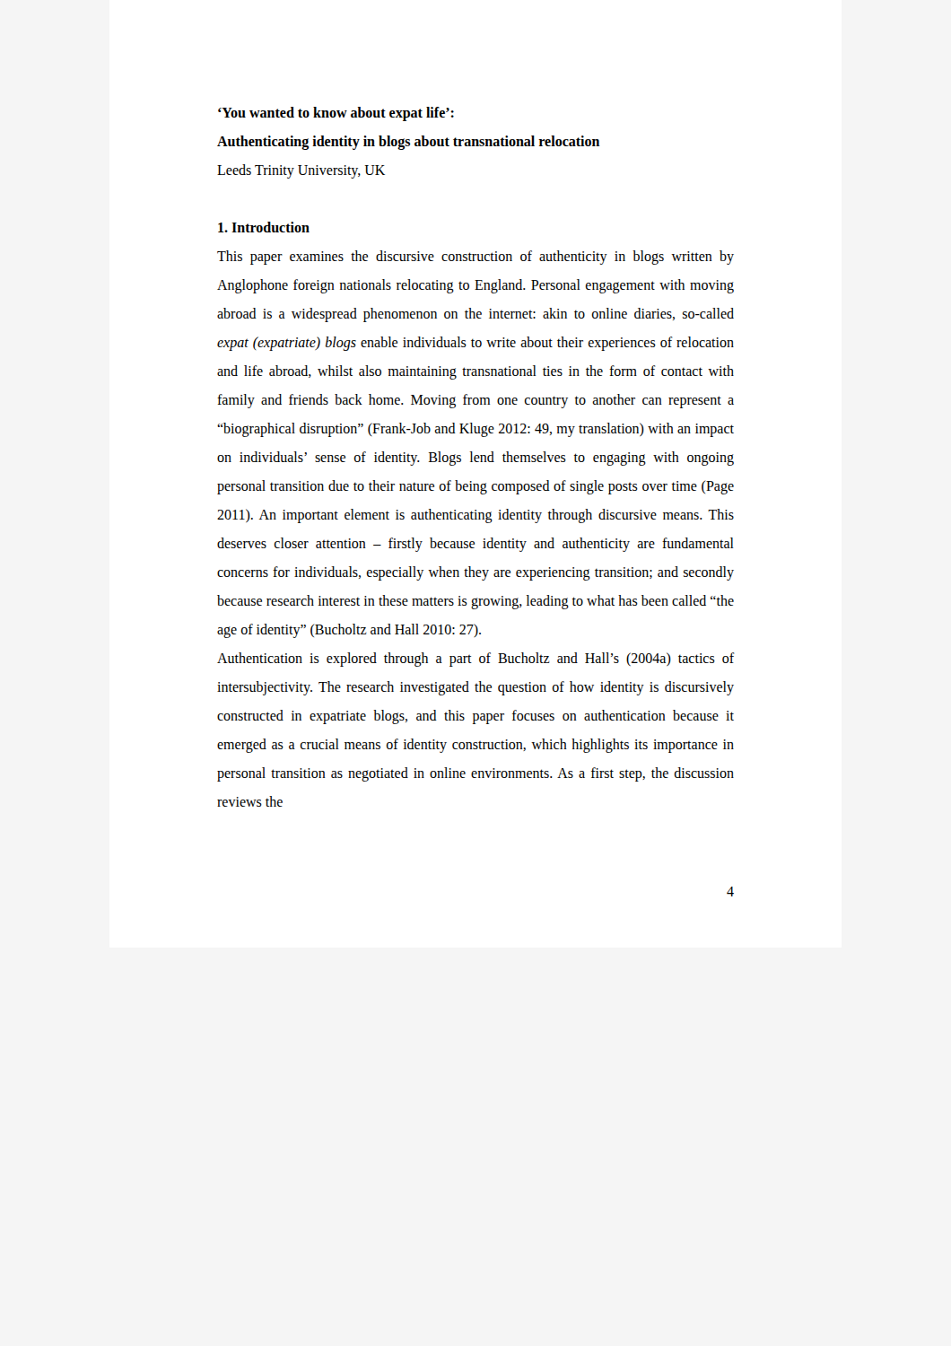‘You wanted to know about expat life’: Authenticating identity in blogs about transnational relocation
Leeds Trinity University, UK
1. Introduction
This paper examines the discursive construction of authenticity in blogs written by Anglophone foreign nationals relocating to England. Personal engagement with moving abroad is a widespread phenomenon on the internet: akin to online diaries, so-called expat (expatriate) blogs enable individuals to write about their experiences of relocation and life abroad, whilst also maintaining transnational ties in the form of contact with family and friends back home. Moving from one country to another can represent a “biographical disruption” (Frank-Job and Kluge 2012: 49, my translation) with an impact on individuals’ sense of identity. Blogs lend themselves to engaging with ongoing personal transition due to their nature of being composed of single posts over time (Page 2011). An important element is authenticating identity through discursive means. This deserves closer attention – firstly because identity and authenticity are fundamental concerns for individuals, especially when they are experiencing transition; and secondly because research interest in these matters is growing, leading to what has been called “the age of identity” (Bucholtz and Hall 2010: 27).
Authentication is explored through a part of Bucholtz and Hall’s (2004a) tactics of intersubjectivity. The research investigated the question of how identity is discursively constructed in expatriate blogs, and this paper focuses on authentication because it emerged as a crucial means of identity construction, which highlights its importance in personal transition as negotiated in online environments. As a first step, the discussion reviews the
4